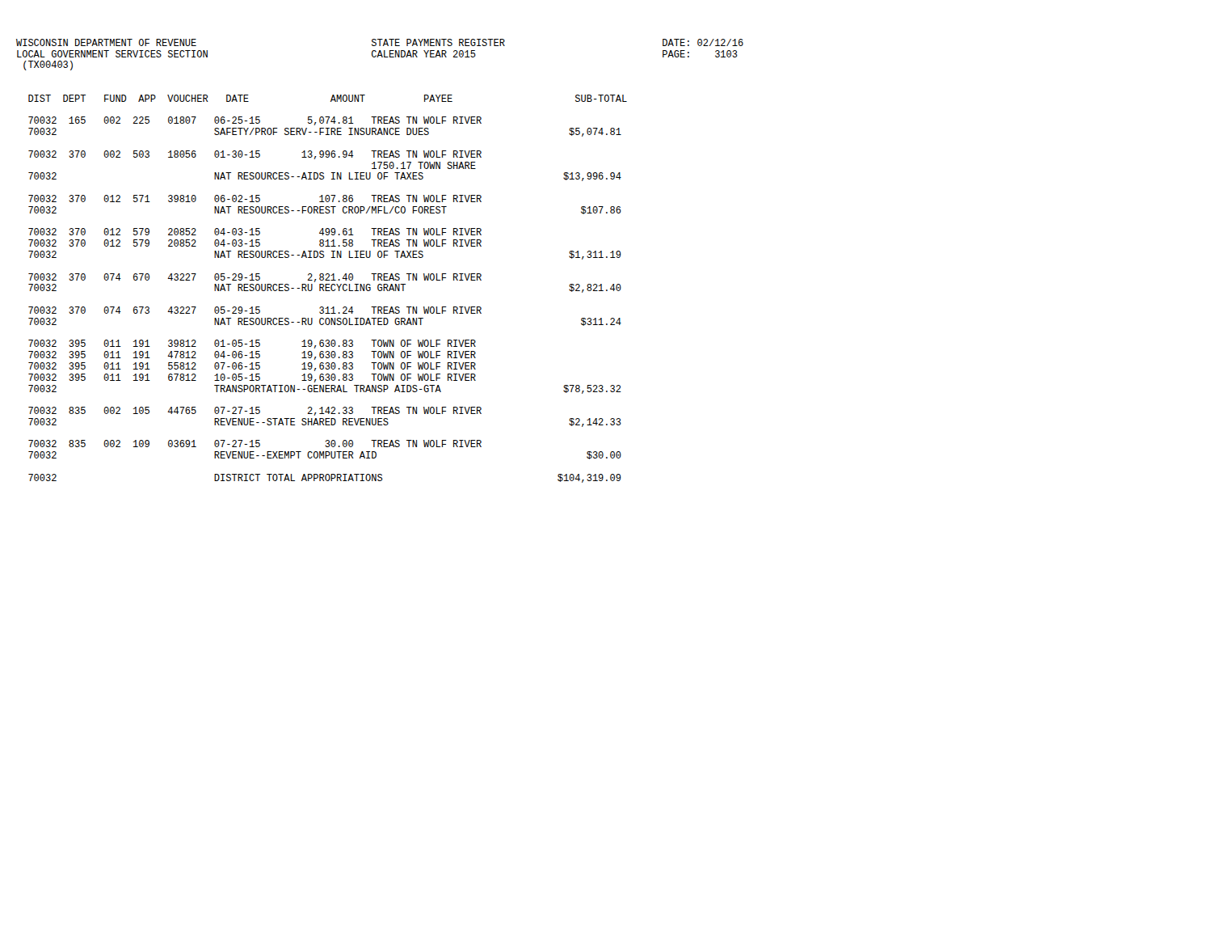WISCONSIN DEPARTMENT OF REVENUE STATE PAYMENTS REGISTER DATE: 02/12/16 LOCAL GOVERNMENT SERVICES SECTION CALENDAR YEAR 2015 PAGE: 3103 (TX00403) DIST DEPT FUND APP VOUCHER DATE AMOUNT PAYEE SUB-TOTAL 70032 165 002 225 01807 06-25-15 5,074.81 TREAS TN WOLF RIVER 70032 SAFETY/PROF SERV--FIRE INSURANCE DUES $5,074.81 70032 370 002 503 18056 01-30-15 13,996.94 TREAS TN WOLF RIVER 1750.17 TOWN SHARE 70032 NAT RESOURCES--AIDS IN LIEU OF TAXES $13,996.94 70032 370 012 571 39810 06-02-15 107.86 TREAS TN WOLF RIVER 70032 NAT RESOURCES--FOREST CROP/MFL/CO FOREST $107.86 70032 370 012 579 20852 04-03-15 499.61 TREAS TN WOLF RIVER 70032 370 012 579 20852 04-03-15 811.58 TREAS TN WOLF RIVER 70032 NAT RESOURCES--AIDS IN LIEU OF TAXES $1,311.19 70032 370 074 670 43227 05-29-15 2,821.40 TREAS TN WOLF RIVER 70032 NAT RESOURCES--RU RECYCLING GRANT $2,821.40 70032 370 074 673 43227 05-29-15 311.24 TREAS TN WOLF RIVER 70032 NAT RESOURCES--RU CONSOLIDATED GRANT $311.24 70032 395 011 191 39812 01-05-15 19,630.83 TOWN OF WOLF RIVER 70032 395 011 191 47812 04-06-15 19,630.83 TOWN OF WOLF RIVER 70032 395 011 191 55812 07-06-15 19,630.83 TOWN OF WOLF RIVER 70032 395 011 191 67812 10-05-15 19,630.83 TOWN OF WOLF RIVER 70032 TRANSPORTATION--GENERAL TRANSP AIDS-GTA $78,523.32 70032 835 002 105 44765 07-27-15 2,142.33 TREAS TN WOLF RIVER 70032 REVENUE--STATE SHARED REVENUES $2,142.33 70032 835 002 109 03691 07-27-15 30.00 TREAS TN WOLF RIVER 70032 REVENUE--EXEMPT COMPUTER AID $30.00 70032 DISTRICT TOTAL APPROPRIATIONS $104,319.09